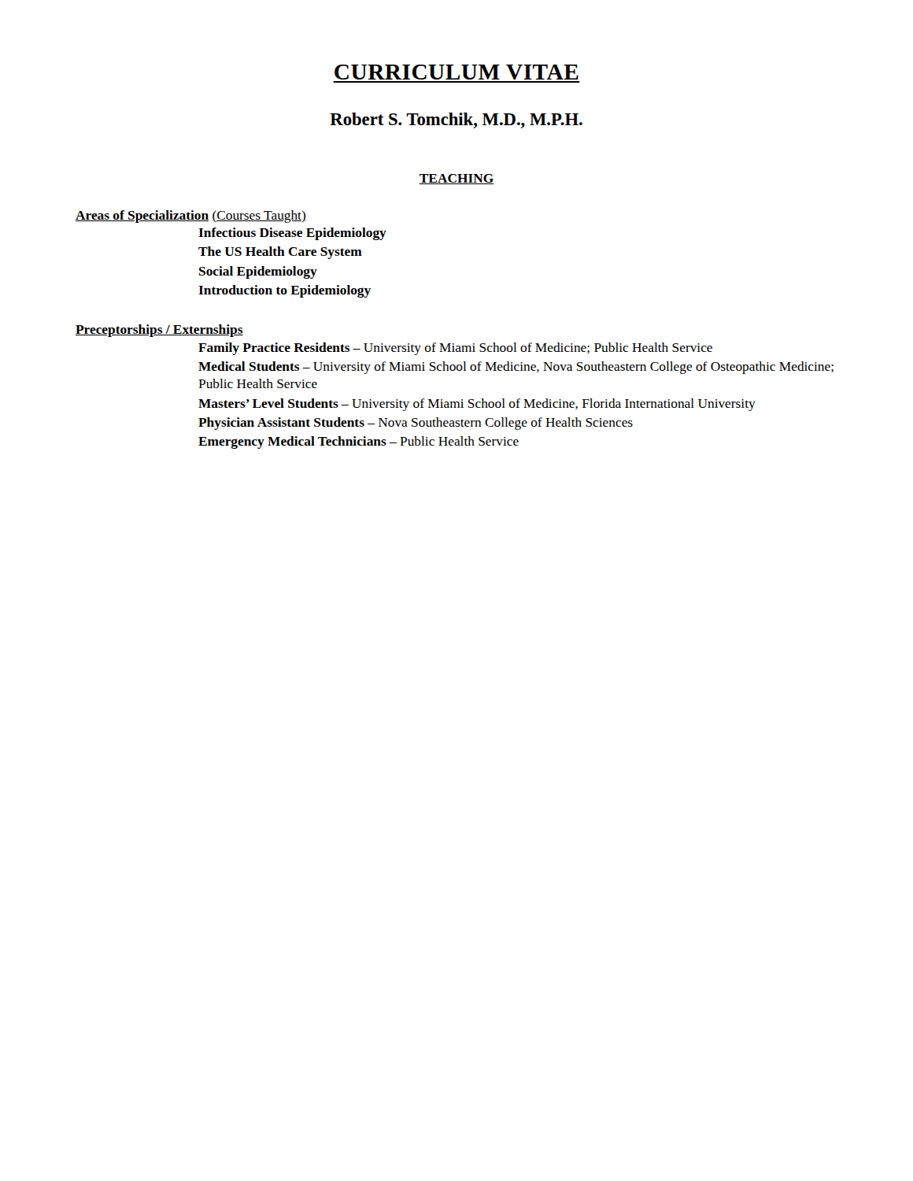CURRICULUM VITAE
Robert S. Tomchik, M.D., M.P.H.
TEACHING
Areas of Specialization (Courses Taught)
Infectious Disease Epidemiology
The US Health Care System
Social Epidemiology
Introduction to Epidemiology
Preceptorships / Externships
Family Practice Residents – University of Miami School of Medicine; Public Health Service
Medical Students – University of Miami School of Medicine, Nova Southeastern College of Osteopathic Medicine; Public Health Service
Masters’ Level Students – University of Miami School of Medicine, Florida International University
Physician Assistant Students – Nova Southeastern College of Health Sciences
Emergency Medical Technicians – Public Health Service